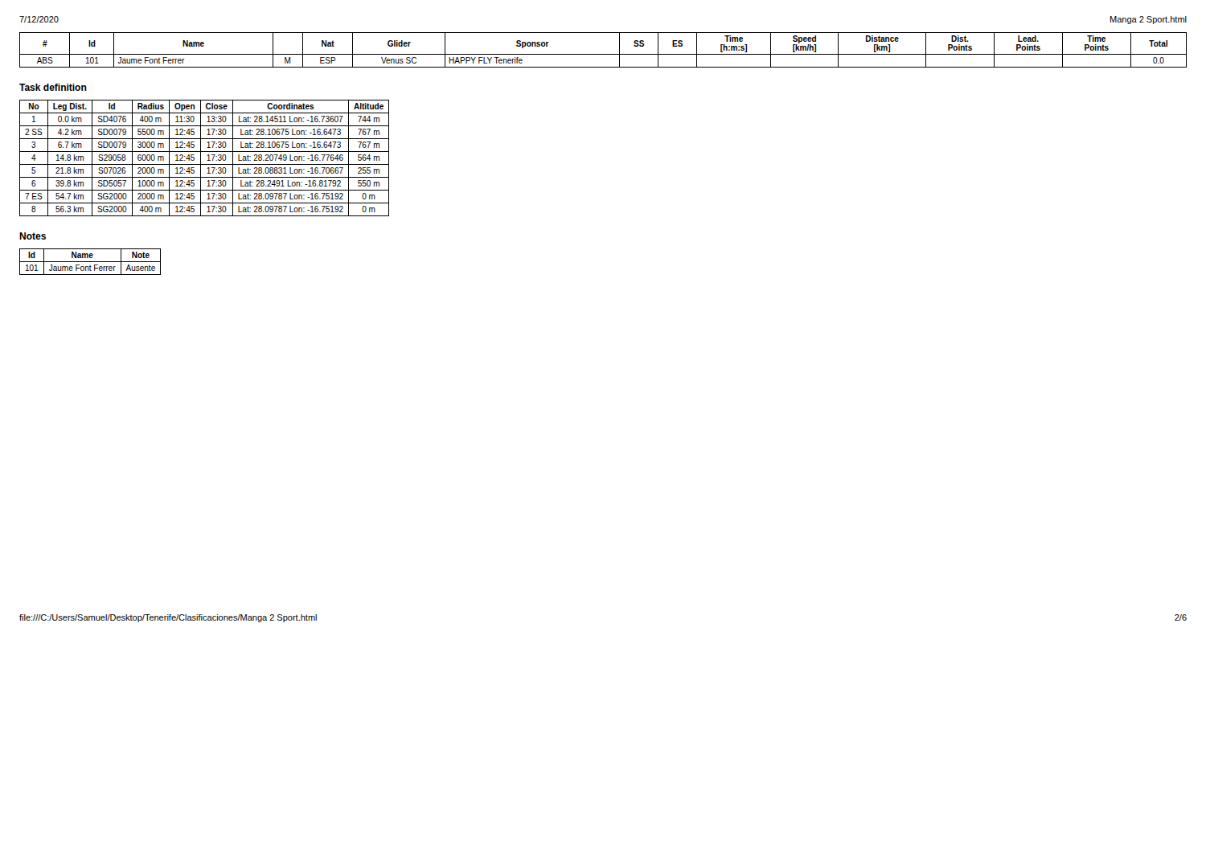7/12/2020 Manga 2 Sport.html
| # | Id | Name | | Nat | Glider | Sponsor | SS | ES | Time [h:m:s] | Speed [km/h] | Distance [km] | Dist. Points | Lead. Points | Time Points | Total |
| --- | --- | --- | --- | --- | --- | --- | --- | --- | --- | --- | --- | --- | --- | --- | --- |
| ABS | 101 | Jaume Font Ferrer | M | ESP | Venus SC | HAPPY FLY Tenerife | | | | | | | | | 0.0 |
Task definition
| No | Leg Dist. | Id | Radius | Open | Close | Coordinates | Altitude |
| --- | --- | --- | --- | --- | --- | --- | --- |
| 1 | 0.0 km | SD4076 | 400 m | 11:30 | 13:30 | Lat: 28.14511 Lon: -16.73607 | 744 m |
| 2 SS | 4.2 km | SD0079 | 5500 m | 12:45 | 17:30 | Lat: 28.10675 Lon: -16.6473 | 767 m |
| 3 | 6.7 km | SD0079 | 3000 m | 12:45 | 17:30 | Lat: 28.10675 Lon: -16.6473 | 767 m |
| 4 | 14.8 km | S29058 | 6000 m | 12:45 | 17:30 | Lat: 28.20749 Lon: -16.77646 | 564 m |
| 5 | 21.8 km | S07026 | 2000 m | 12:45 | 17:30 | Lat: 28.08831 Lon: -16.70667 | 255 m |
| 6 | 39.8 km | SD5057 | 1000 m | 12:45 | 17:30 | Lat: 28.2491 Lon: -16.81792 | 550 m |
| 7 ES | 54.7 km | SG2000 | 2000 m | 12:45 | 17:30 | Lat: 28.09787 Lon: -16.75192 | 0 m |
| 8 | 56.3 km | SG2000 | 400 m | 12:45 | 17:30 | Lat: 28.09787 Lon: -16.75192 | 0 m |
Notes
| Id | Name | Note |
| --- | --- | --- |
| 101 | Jaume Font Ferrer | Ausente |
file:///C:/Users/Samuel/Desktop/Tenerife/Clasificaciones/Manga 2 Sport.html 2/6